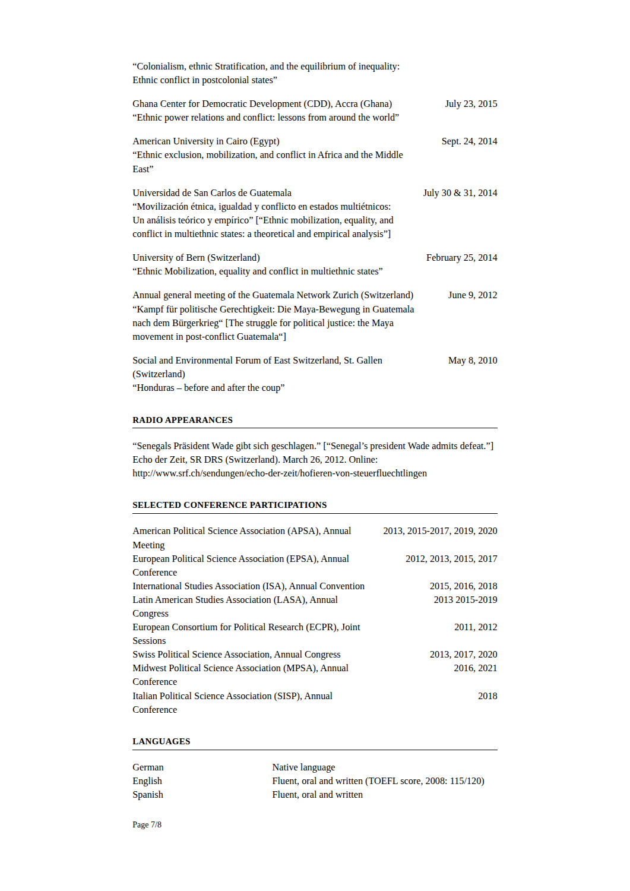“Colonialism, ethnic Stratification, and the equilibrium of inequality:
Ethnic conflict in postcolonial states”
Ghana Center for Democratic Development (CDD), Accra (Ghana)
“Ethnic power relations and conflict: lessons from around the world”
July 23, 2015
American University in Cairo (Egypt)
“Ethnic exclusion, mobilization, and conflict in Africa and the Middle East”
Sept. 24, 2014
Universidad de San Carlos de Guatemala
“Movilización étnica, igualdad y conflicto en estados multiétnicos: Un análisis teórico y empírico” [“Ethnic mobilization, equality, and conflict in multiethnic states: a theoretical and empirical analysis”]
July 30 & 31, 2014
University of Bern (Switzerland)
“Ethnic Mobilization, equality and conflict in multiethnic states”
February 25, 2014
Annual general meeting of the Guatemala Network Zurich (Switzerland)
“Kampf für politische Gerechtigkeit: Die Maya-Bewegung in Guatemala nach dem Bürgerkrieg“ [The struggle for political justice: the Maya movement in post-conflict Guatemala“]
June 9, 2012
Social and Environmental Forum of East Switzerland, St. Gallen (Switzerland)
“Honduras – before and after the coup”
May 8, 2010
Radio Appearances
“Senegals Präsident Wade gibt sich geschlagen.” [“Senegal’s president Wade admits defeat.”]
Echo der Zeit, SR DRS (Switzerland). March 26, 2012. Online:
http://www.srf.ch/sendungen/echo-der-zeit/hofieren-von-steuerfluechtlingen
Selected Conference Participations
| American Political Science Association (APSA), Annual Meeting | 2013, 2015-2017, 2019, 2020 |
| European Political Science Association (EPSA), Annual Conference | 2012, 2013, 2015, 2017 |
| International Studies Association (ISA), Annual Convention | 2015, 2016, 2018 |
| Latin American Studies Association (LASA), Annual Congress | 2013 2015-2019 |
| European Consortium for Political Research (ECPR), Joint Sessions | 2011, 2012 |
| Swiss Political Science Association, Annual Congress | 2013, 2017, 2020 |
| Midwest Political Science Association (MPSA), Annual Conference | 2016, 2021 |
| Italian Political Science Association (SISP), Annual Conference | 2018 |
Languages
| German | Native language |
| English | Fluent, oral and written (TOEFL score, 2008: 115/120) |
| Spanish | Fluent, oral and written |
Page 7/8